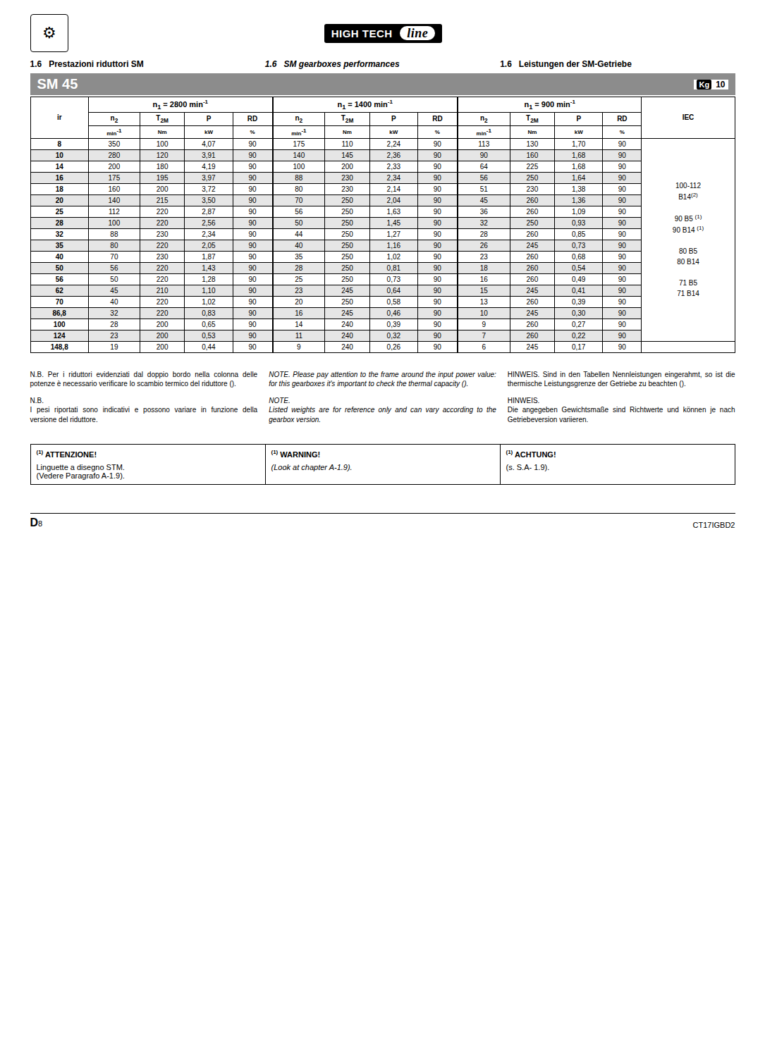⚙
HIGH TECH line
1.6 Prestazioni riduttori SM
1.6 SM gearboxes performances
1.6 Leistungen der SM-Getriebe
SM 45 Kg 10
| ir | n 1 = 2800 min -1 | n 1 = 1400 min -1 | n 1 = 900 min -1 | IEC |
| --- | --- | --- | --- | --- |
| n 2 | T 2M | P | RD | n 2 | T 2M | P | RD | n 2 | T 2M | P | RD |
| min -1 | Nm | kW | % | min -1 | Nm | kW | % | min -1 | Nm | kW | % |
| 8 | 350 | 100 | 4,07 | 90 | 175 | 110 | 2,24 | 90 | 113 | 130 | 1,70 | 90 | 100-112 B14 (2) 90 B5 (1) 90 B14 (1) 80 B5 80 B14 71 B5 71 B14 |
| 10 | 280 | 120 | 3,91 | 90 | 140 | 145 | 2,36 | 90 | 90 | 160 | 1,68 | 90 |
| 14 | 200 | 180 | 4,19 | 90 | 100 | 200 | 2,33 | 90 | 64 | 225 | 1,68 | 90 |
| 16 | 175 | 195 | 3,97 | 90 | 88 | 230 | 2,34 | 90 | 56 | 250 | 1,64 | 90 |
| 18 | 160 | 200 | 3,72 | 90 | 80 | 230 | 2,14 | 90 | 51 | 230 | 1,38 | 90 |
| 20 | 140 | 215 | 3,50 | 90 | 70 | 250 | 2,04 | 90 | 45 | 260 | 1,36 | 90 |
| 25 | 112 | 220 | 2,87 | 90 | 56 | 250 | 1,63 | 90 | 36 | 260 | 1,09 | 90 |
| 28 | 100 | 220 | 2,56 | 90 | 50 | 250 | 1,45 | 90 | 32 | 250 | 0,93 | 90 |
| 32 | 88 | 230 | 2,34 | 90 | 44 | 250 | 1,27 | 90 | 28 | 260 | 0,85 | 90 |
| 35 | 80 | 220 | 2,05 | 90 | 40 | 250 | 1,16 | 90 | 26 | 245 | 0,73 | 90 |
| 40 | 70 | 230 | 1,87 | 90 | 35 | 250 | 1,02 | 90 | 23 | 260 | 0,68 | 90 |
| 50 | 56 | 220 | 1,43 | 90 | 28 | 250 | 0,81 | 90 | 18 | 260 | 0,54 | 90 |
| 56 | 50 | 220 | 1,28 | 90 | 25 | 250 | 0,73 | 90 | 16 | 260 | 0,49 | 90 |
| 62 | 45 | 210 | 1,10 | 90 | 23 | 245 | 0,64 | 90 | 15 | 245 | 0,41 | 90 |
| 70 | 40 | 220 | 1,02 | 90 | 20 | 250 | 0,58 | 90 | 13 | 260 | 0,39 | 90 |
| 86,8 | 32 | 220 | 0,83 | 90 | 16 | 245 | 0,46 | 90 | 10 | 245 | 0,30 | 90 |
| 100 | 28 | 200 | 0,65 | 90 | 14 | 240 | 0,39 | 90 | 9 | 260 | 0,27 | 90 |
| 124 | 23 | 200 | 0,53 | 90 | 11 | 240 | 0,32 | 90 | 7 | 260 | 0,22 | 90 |
| 148,8 | 19 | 200 | 0,44 | 90 | 9 | 240 | 0,26 | 90 | 6 | 245 | 0,17 | 90 | |
N.B. Per i riduttori evidenziati dal doppio bordo nella colonna delle potenze è necessario verificare lo scambio termico del riduttore ().
N.B.
I pesi riportati sono indicativi e possono variare in funzione della versione del riduttore.
NOTE. Please pay attention to the frame around the input power value: for this gearboxes it's important to check the thermal capacity ().
NOTE.
Listed weights are for reference only and can vary according to the gearbox version.
HINWEIS. Sind in den Tabellen Nennleistungen eingerahmt, so ist die thermische Leistungsgrenze der Getriebe zu beachten ().
HINWEIS.
Die angegeben Gewichtsmaße sind Richtwerte und können je nach Getriebeversion variieren.
| (1) ATTENZIONE! Linguette a disegno STM. (Vedere Paragrafo A-1.9). | (1) WARNING! (Look at chapter A-1.9). | (1) ACHTUNG! (s. S.A- 1.9). |
D8
CT17IGBD2